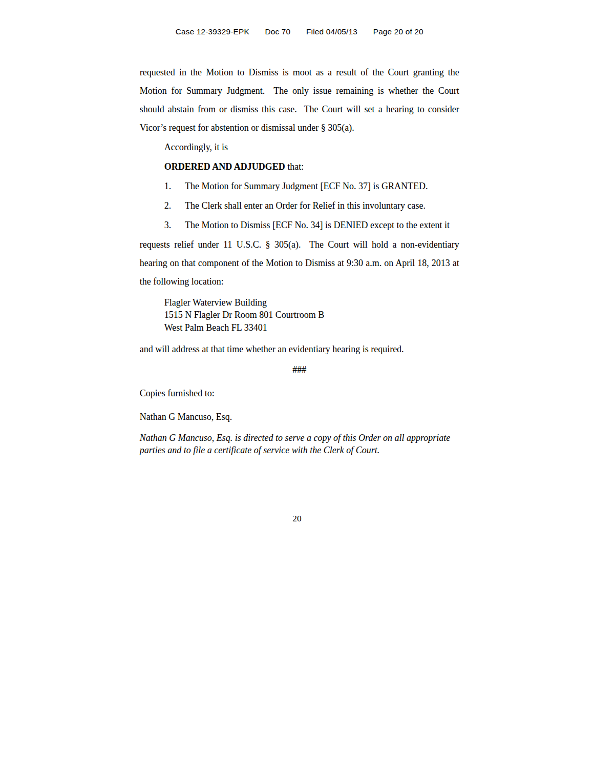Case 12-39329-EPK Doc 70 Filed 04/05/13 Page 20 of 20
requested in the Motion to Dismiss is moot as a result of the Court granting the Motion for Summary Judgment. The only issue remaining is whether the Court should abstain from or dismiss this case. The Court will set a hearing to consider Vicor’s request for abstention or dismissal under § 305(a).
Accordingly, it is
ORDERED AND ADJUDGED that:
1. The Motion for Summary Judgment [ECF No. 37] is GRANTED.
2. The Clerk shall enter an Order for Relief in this involuntary case.
3. The Motion to Dismiss [ECF No. 34] is DENIED except to the extent it
requests relief under 11 U.S.C. § 305(a). The Court will hold a non-evidentiary hearing on that component of the Motion to Dismiss at 9:30 a.m. on April 18, 2013 at the following location:
Flagler Waterview Building
1515 N Flagler Dr Room 801 Courtroom B
West Palm Beach FL 33401
and will address at that time whether an evidentiary hearing is required.
###
Copies furnished to:
Nathan G Mancuso, Esq.
Nathan G Mancuso, Esq. is directed to serve a copy of this Order on all appropriate parties and to file a certificate of service with the Clerk of Court.
20